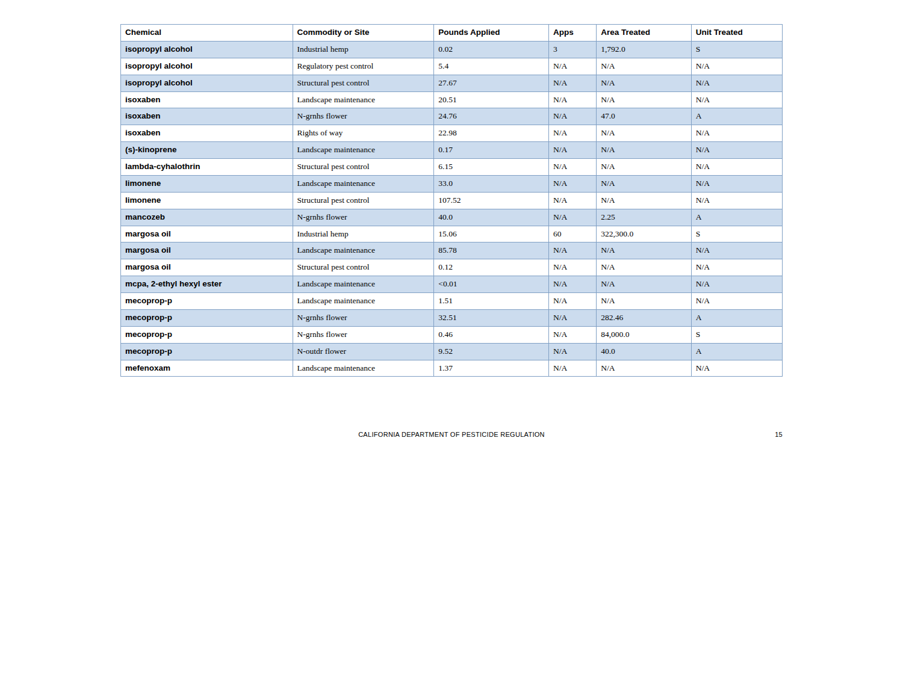| Chemical | Commodity or Site | Pounds Applied | Apps | Area Treated | Unit Treated |
| --- | --- | --- | --- | --- | --- |
| isopropyl alcohol | Industrial hemp | 0.02 | 3 | 1,792.0 | S |
| isopropyl alcohol | Regulatory pest control | 5.4 | N/A | N/A | N/A |
| isopropyl alcohol | Structural pest control | 27.67 | N/A | N/A | N/A |
| isoxaben | Landscape maintenance | 20.51 | N/A | N/A | N/A |
| isoxaben | N-grnhs flower | 24.76 | N/A | 47.0 | A |
| isoxaben | Rights of way | 22.98 | N/A | N/A | N/A |
| (s)-kinoprene | Landscape maintenance | 0.17 | N/A | N/A | N/A |
| lambda-cyhalothrin | Structural pest control | 6.15 | N/A | N/A | N/A |
| limonene | Landscape maintenance | 33.0 | N/A | N/A | N/A |
| limonene | Structural pest control | 107.52 | N/A | N/A | N/A |
| mancozeb | N-grnhs flower | 40.0 | N/A | 2.25 | A |
| margosa oil | Industrial hemp | 15.06 | 60 | 322,300.0 | S |
| margosa oil | Landscape maintenance | 85.78 | N/A | N/A | N/A |
| margosa oil | Structural pest control | 0.12 | N/A | N/A | N/A |
| mcpa, 2-ethyl hexyl ester | Landscape maintenance | <0.01 | N/A | N/A | N/A |
| mecoprop-p | Landscape maintenance | 1.51 | N/A | N/A | N/A |
| mecoprop-p | N-grnhs flower | 32.51 | N/A | 282.46 | A |
| mecoprop-p | N-grnhs flower | 0.46 | N/A | 84,000.0 | S |
| mecoprop-p | N-outdr flower | 9.52 | N/A | 40.0 | A |
| mefenoxam | Landscape maintenance | 1.37 | N/A | N/A | N/A |
CALIFORNIA DEPARTMENT OF PESTICIDE REGULATION 15